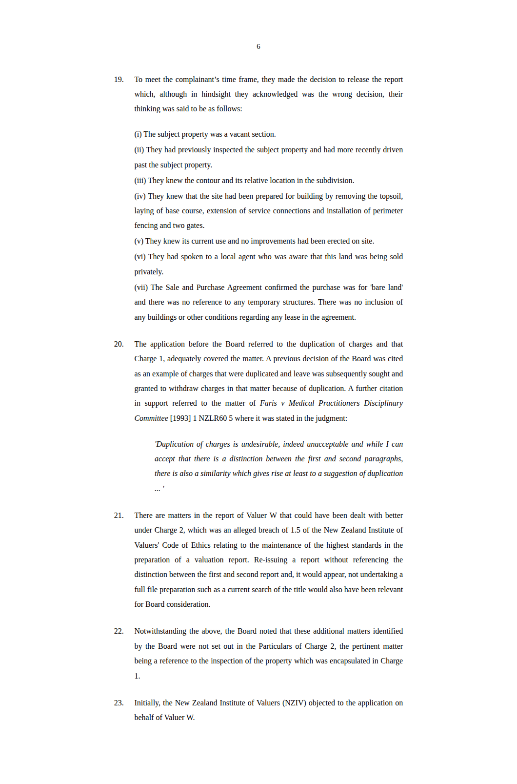6
19. To meet the complainant’s time frame, they made the decision to release the report which, although in hindsight they acknowledged was the wrong decision, their thinking was said to be as follows:
(i) The subject property was a vacant section.
(ii) They had previously inspected the subject property and had more recently driven past the subject property.
(iii) They knew the contour and its relative location in the subdivision.
(iv) They knew that the site had been prepared for building by removing the topsoil, laying of base course, extension of service connections and installation of perimeter fencing and two gates.
(v) They knew its current use and no improvements had been erected on site.
(vi) They had spoken to a local agent who was aware that this land was being sold privately.
(vii) The Sale and Purchase Agreement confirmed the purchase was for 'bare land' and there was no reference to any temporary structures. There was no inclusion of any buildings or other conditions regarding any lease in the agreement.
20. The application before the Board referred to the duplication of charges and that Charge 1, adequately covered the matter. A previous decision of the Board was cited as an example of charges that were duplicated and leave was subsequently sought and granted to withdraw charges in that matter because of duplication. A further citation in support referred to the matter of Faris v Medical Practitioners Disciplinary Committee [1993] 1 NZLR60 5 where it was stated in the judgment:
'Duplication of charges is undesirable, indeed unacceptable and while I can accept that there is a distinction between the first and second paragraphs, there is also a similarity which gives rise at least to a suggestion of duplication ... '
21. There are matters in the report of Valuer W that could have been dealt with better under Charge 2, which was an alleged breach of 1.5 of the New Zealand Institute of Valuers' Code of Ethics relating to the maintenance of the highest standards in the preparation of a valuation report. Re-issuing a report without referencing the distinction between the first and second report and, it would appear, not undertaking a full file preparation such as a current search of the title would also have been relevant for Board consideration.
22. Notwithstanding the above, the Board noted that these additional matters identified by the Board were not set out in the Particulars of Charge 2, the pertinent matter being a reference to the inspection of the property which was encapsulated in Charge 1.
23. Initially, the New Zealand Institute of Valuers (NZIV) objected to the application on behalf of Valuer W.